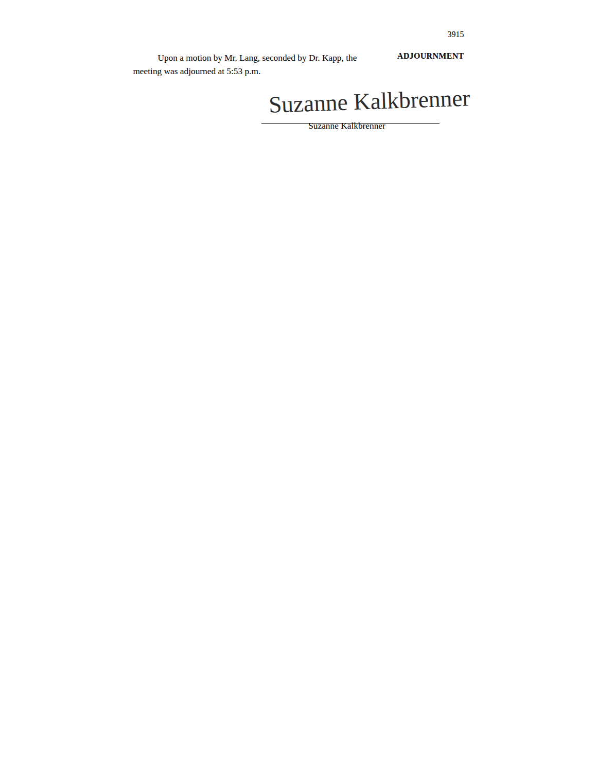3915
Upon a motion by Mr. Lang, seconded by Dr. Kapp, the meeting was adjourned at 5:53 p.m.
ADJOURNMENT
Suzanne Kalkbrenner
Suzanne Kalkbrenner